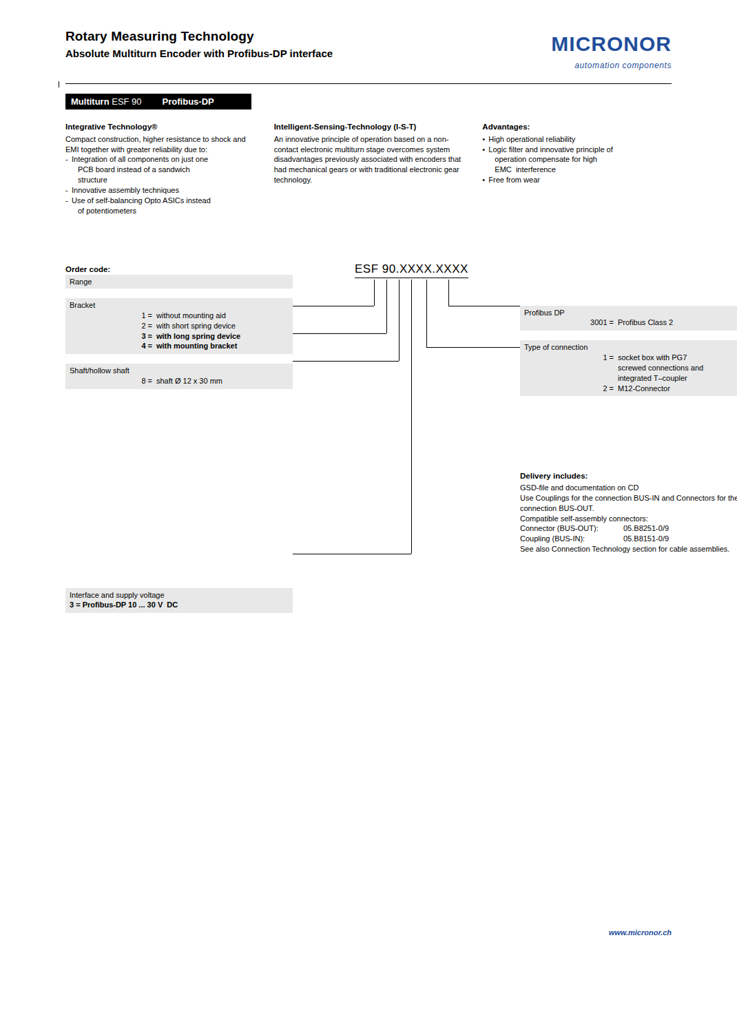Rotary Measuring Technology
Absolute Multiturn Encoder with Profibus-DP interface
MICRONOR
automation components
Multiturn ESF 90 Profibus-DP
Integrative Technology®
Compact construction, higher resistance to shock and EMI together with greater relia­bility due to:
Integration of all components on just one
PCB board instead of a sandwich structure
Innovative assembly techniques
Use of self-balancing Opto ASICs instead
of potentiometers
Intelligent-Sensing-Technology (I-S-T)
An innovative principle of operation based on a non-contact electronic multiturn stage overcomes system disadvantages previous­ly associated with encoders that had mechanical gears or with traditional elec­tronic gear technology.
Advantages:
High operational reliability
Logic filter and innovative principle of
operation compensate for high EMC interference
Free from wear
Order code:
ESF 90.XXXX.XXXX
Range
Bracket
1 =
without mounting aid
2 =
with short spring device
3 =
with long spring device
4 =
with mounting bracket
Shaft/hollow shaft
8 =
shaft Ø 12 x 30 mm
Profibus DP
3001 =
Profibus Class 2
Type of connection
1 =
socket box with PG7
screwed connections and
integrated T–coupler
2 =
M12-Connector
Delivery includes:
GSD-file and documentation on CD
Use Couplings for the connection BUS-IN and Connectors for the connection BUS-OUT.
Compatible self-assembly connectors:
Connector (BUS-OUT):
05.B8251-0/9
Coupling (BUS-IN):
05.B8151-0/9
See also Connection Technology section for cable assemblies.
Interface and supply voltage
3 = Profibus-DP 10 ... 30 V DC
www.micronor.ch